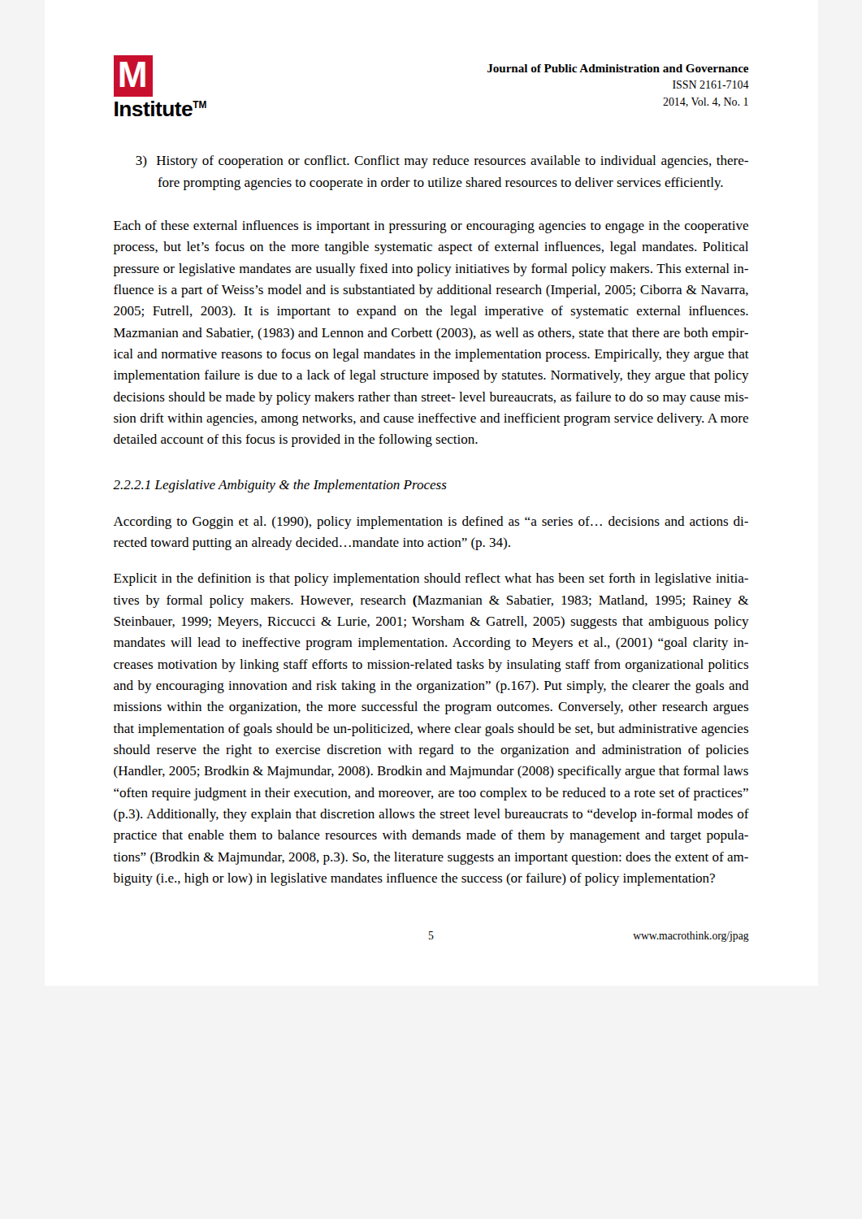M
InstituteTM
Journal of Public Administration and Governance
ISSN 2161-7104
2014, Vol. 4, No. 1
3) History of cooperation or conflict. Conflict may reduce resources available to individual agencies, therefore prompting agencies to cooperate in order to utilize shared resources to deliver services efficiently.
Each of these external influences is important in pressuring or encouraging agencies to engage in the cooperative process, but let’s focus on the more tangible systematic aspect of external influences, legal mandates. Political pressure or legislative mandates are usually fixed into policy initiatives by formal policy makers. This external influence is a part of Weiss’s model and is substantiated by additional research (Imperial, 2005; Ciborra & Navarra, 2005; Futrell, 2003). It is important to expand on the legal imperative of systematic external influences. Mazmanian and Sabatier, (1983) and Lennon and Corbett (2003), as well as others, state that there are both empirical and normative reasons to focus on legal mandates in the implementation process. Empirically, they argue that implementation failure is due to a lack of legal structure imposed by statutes. Normatively, they argue that policy decisions should be made by policy makers rather than street- level bureaucrats, as failure to do so may cause mission drift within agencies, among networks, and cause ineffective and inefficient program service delivery. A more detailed account of this focus is provided in the following section.
2.2.2.1 Legislative Ambiguity & the Implementation Process
According to Goggin et al. (1990), policy implementation is defined as “a series of… decisions and actions directed toward putting an already decided…mandate into action” (p. 34).
Explicit in the definition is that policy implementation should reflect what has been set forth in legislative initiatives by formal policy makers. However, research (Mazmanian & Sabatier, 1983; Matland, 1995; Rainey & Steinbauer, 1999; Meyers, Riccucci & Lurie, 2001; Worsham & Gatrell, 2005) suggests that ambiguous policy mandates will lead to ineffective program implementation. According to Meyers et al., (2001) “goal clarity increases motivation by linking staff efforts to mission-related tasks by insulating staff from organizational politics and by encouraging innovation and risk taking in the organization” (p.167). Put simply, the clearer the goals and missions within the organization, the more successful the program outcomes. Conversely, other research argues that implementation of goals should be un-politicized, where clear goals should be set, but administrative agencies should reserve the right to exercise discretion with regard to the organization and administration of policies (Handler, 2005; Brodkin & Majmundar, 2008). Brodkin and Majmundar (2008) specifically argue that formal laws “often require judgment in their execution, and moreover, are too complex to be reduced to a rote set of practices” (p.3). Additionally, they explain that discretion allows the street level bureaucrats to “develop in-formal modes of practice that enable them to balance resources with demands made of them by management and target populations” (Brodkin & Majmundar, 2008, p.3). So, the literature suggests an important question: does the extent of ambiguity (i.e., high or low) in legislative mandates influence the success (or failure) of policy implementation?
5 www.macrothink.org/jpag